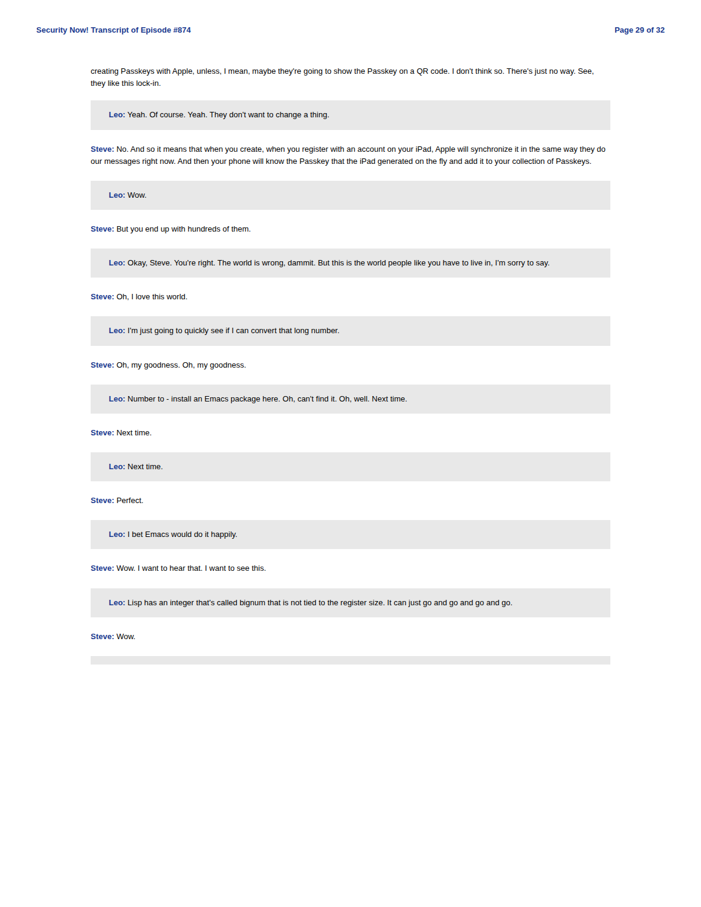Security Now! Transcript of Episode #874
Page 29 of 32
creating Passkeys with Apple, unless, I mean, maybe they're going to show the Passkey on a QR code. I don't think so. There's just no way. See, they like this lock-in.
Leo: Yeah. Of course. Yeah. They don't want to change a thing.
Steve: No. And so it means that when you create, when you register with an account on your iPad, Apple will synchronize it in the same way they do our messages right now. And then your phone will know the Passkey that the iPad generated on the fly and add it to your collection of Passkeys.
Leo: Wow.
Steve: But you end up with hundreds of them.
Leo: Okay, Steve. You're right. The world is wrong, dammit. But this is the world people like you have to live in, I'm sorry to say.
Steve: Oh, I love this world.
Leo: I'm just going to quickly see if I can convert that long number.
Steve: Oh, my goodness. Oh, my goodness.
Leo: Number to - install an Emacs package here. Oh, can't find it. Oh, well. Next time.
Steve: Next time.
Leo: Next time.
Steve: Perfect.
Leo: I bet Emacs would do it happily.
Steve: Wow. I want to hear that. I want to see this.
Leo: Lisp has an integer that's called bignum that is not tied to the register size. It can just go and go and go and go.
Steve: Wow.